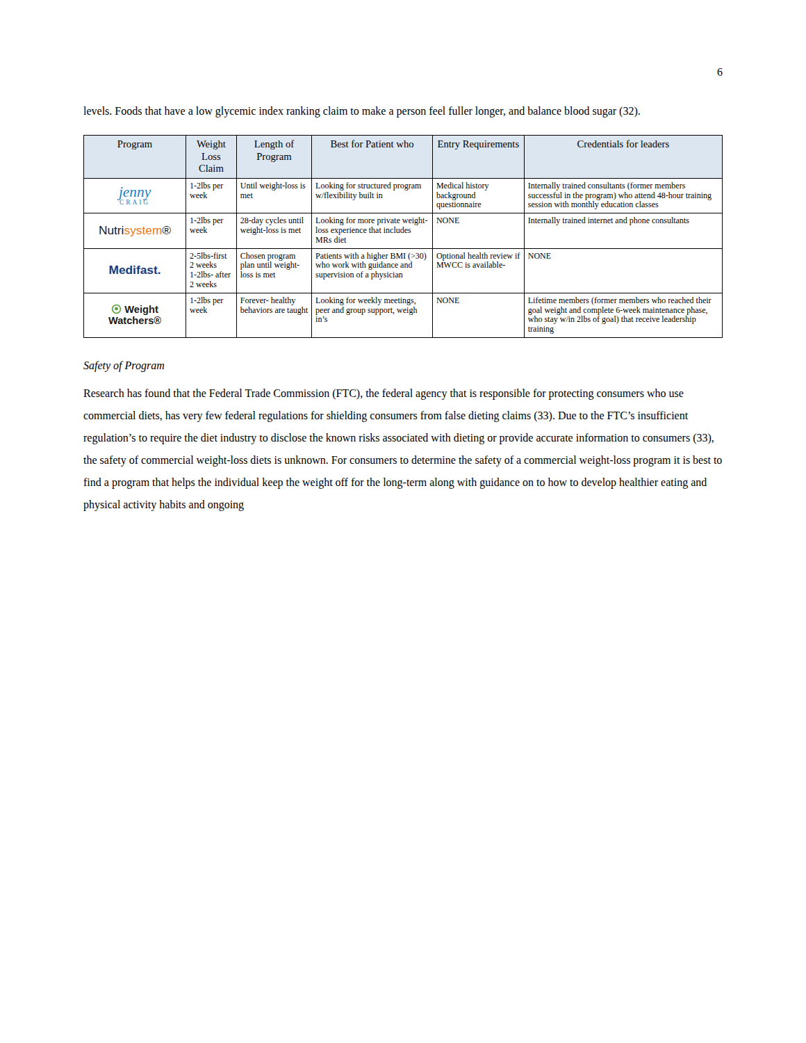6
levels. Foods that have a low glycemic index ranking claim to make a person feel fuller longer, and balance blood sugar (32).
| Program | Weight Loss Claim | Length of Program | Best for Patient who | Entry Requirements | Credentials for leaders |
| --- | --- | --- | --- | --- | --- |
| jenny CRAIG | 1-2lbs per week | Until weight-loss is met | Looking for structured program w/flexibility built in | Medical history background questionnaire | Internally trained consultants (former members successful in the program) who attend 48-hour training session with monthly education classes |
| Nutri system ® | 1-2lbs per week | 28-day cycles until weight-loss is met | Looking for more private weight-loss experience that includes MRs diet | NONE | Internally trained internet and phone consultants |
| Medifast. | 2-5lbs-first 2 weeks 1-2lbs- after 2 weeks | Chosen program plan until weight-loss is met | Patients with a higher BMI (>30) who work with guidance and supervision of a physician | Optional health review if MWCC is available- | NONE |
| ⦿ Weight Watchers® | 1-2lbs per week | Forever- healthy behaviors are taught | Looking for weekly meetings, peer and group support, weigh in’s | NONE | Lifetime members (former members who reached their goal weight and complete 6-week maintenance phase, who stay w/in 2lbs of goal) that receive leadership training |
Safety of Program
Research has found that the Federal Trade Commission (FTC), the federal agency that is responsible for protecting consumers who use commercial diets, has very few federal regulations for shielding consumers from false dieting claims (33). Due to the FTC’s insufficient regulation’s to require the diet industry to disclose the known risks associated with dieting or provide accurate information to consumers (33), the safety of commercial weight-loss diets is unknown. For consumers to determine the safety of a commercial weight-loss program it is best to find a program that helps the individual keep the weight off for the long-term along with guidance on to how to develop healthier eating and physical activity habits and ongoing